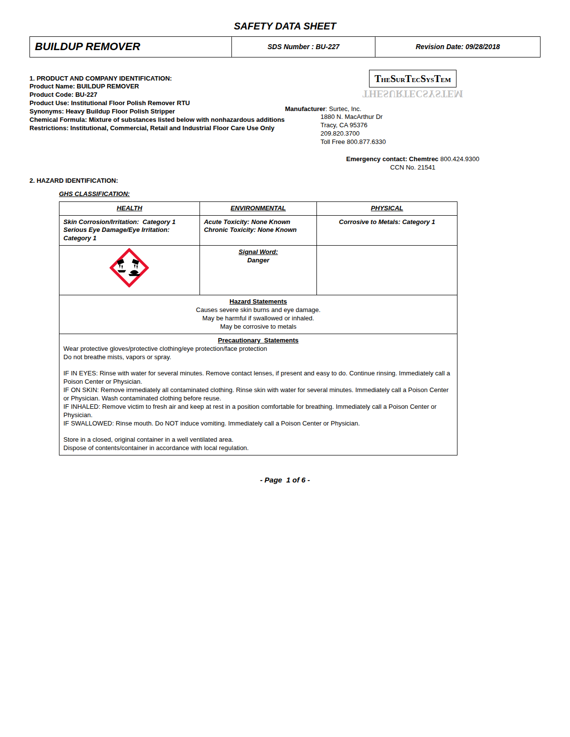SAFETY DATA SHEET
| BUILDUP REMOVER | SDS Number : BU-227 | Revision Date: 09/28/2018 |
| 1. PRODUCT AND COMPANY IDENTIFICATION: Product Name: BUILDUP REMOVER Product Code: BU-227 Product Use: Institutional Floor Polish Remover RTU Synonyms: Heavy Buildup Floor Polish Stripper Chemical Formula: Mixture of substances listed below with nonhazardous additions Restrictions: Institutional, Commercial, Retail and Industrial Floor Care Use Only | T HE S UR T EC S YS T EM T HE S UR T EC S YS T EM Manufacturer : Surtec, Inc. 1880 N. MacArthur Dr Tracy, CA 95376 209.820.3700 Toll Free 800.877.6330 Emergency contact: Chemtrec 800.424.9300 CCN No. 21541 |
2. HAZARD IDENTIFICATION:
GHS CLASSIFICATION:
| HEALTH | ENVIRONMENTAL | PHYSICAL |
| Skin Corrosion/Irritation: Category 1 Serious Eye Damage/Eye Irritation: Category 1 | Acute Toxicity: None Known Chronic Toxicity: None Known | Corrosive to Metals: Category 1 |
| | Signal Word: Danger | |
| Hazard Statements Causes severe skin burns and eye damage. May be harmful if swallowed or inhaled. May be corrosive to metals |
| Precautionary Statements Wear protective gloves/protective clothing/eye protection/face protection Do not breathe mists, vapors or spray. IF IN EYES: Rinse with water for several minutes. Remove contact lenses, if present and easy to do. Continue rinsing. Immediately call a Poison Center or Physician. IF ON SKIN: Remove immediately all contaminated clothing. Rinse skin with water for several minutes. Immediately call a Poison Center or Physician. Wash contaminated clothing before reuse. IF INHALED: Remove victim to fresh air and keep at rest in a position comfortable for breathing. Immediately call a Poison Center or Physician. IF SWALLOWED: Rinse mouth. Do NOT induce vomiting. Immediately call a Poison Center or Physician. Store in a closed, original container in a well ventilated area. Dispose of contents/container in accordance with local regulation. |
- Page 1 of 6 -